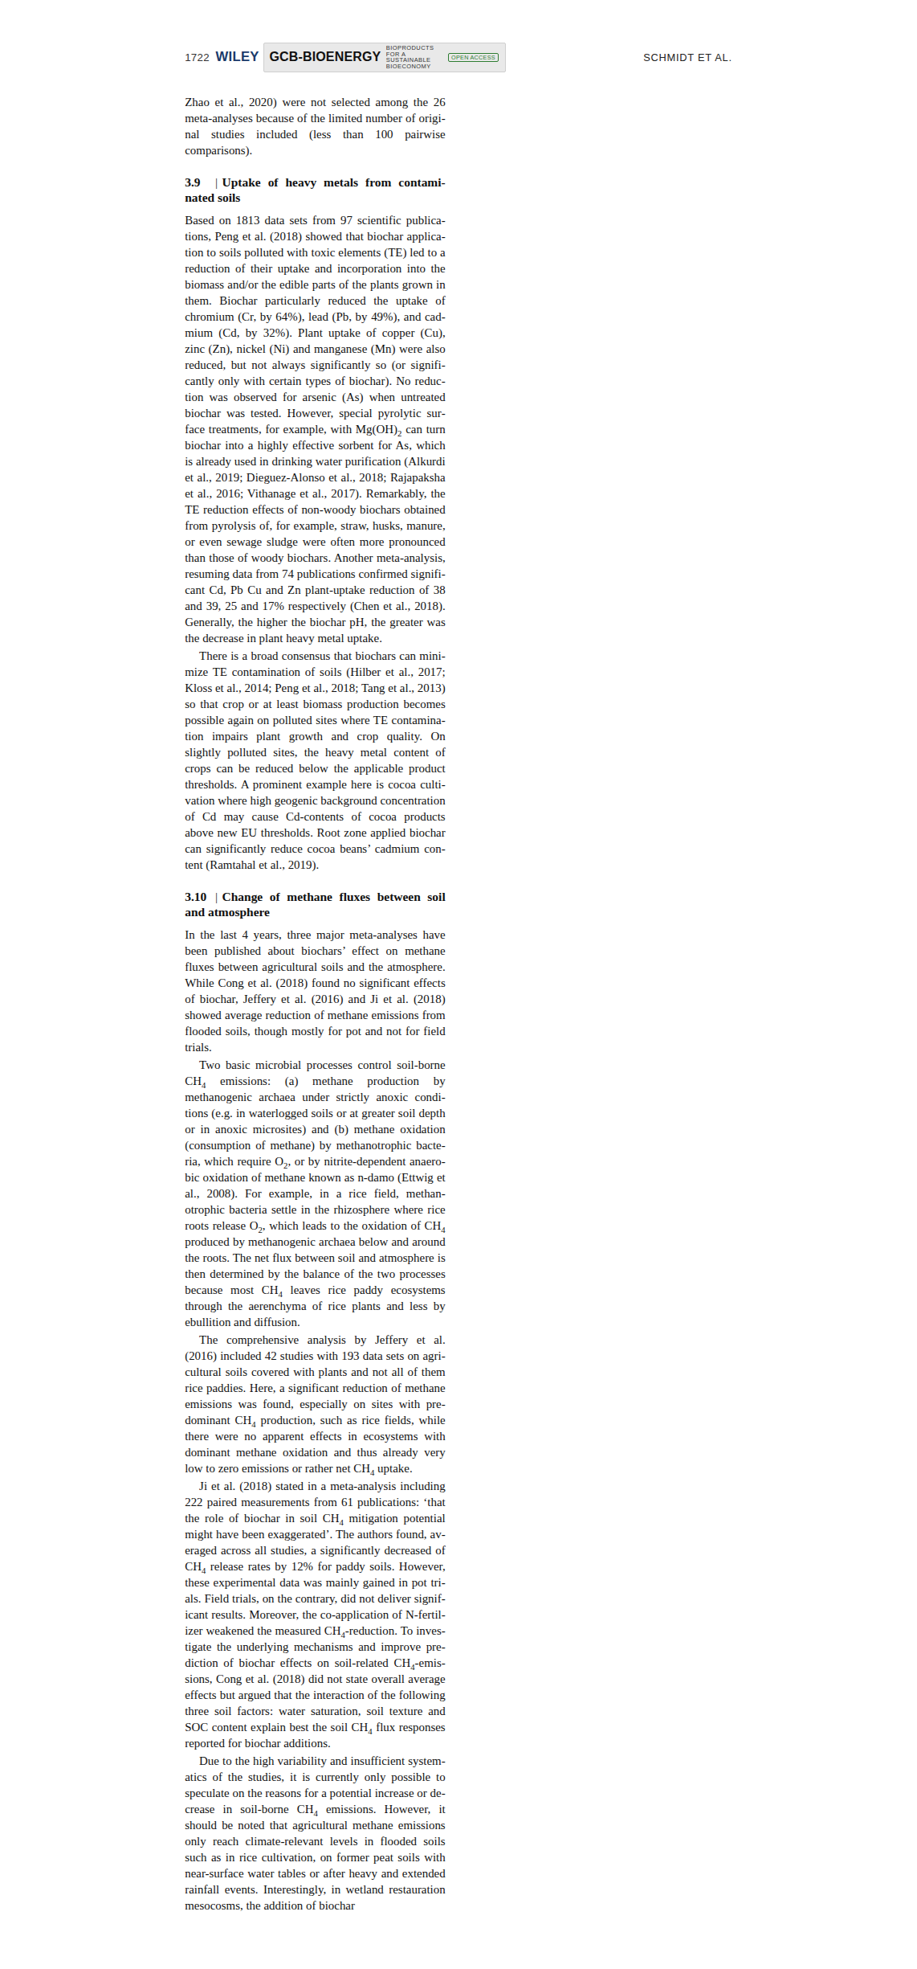1722 WILEY GCB-BIOENERGY Bioproducts for a Sustainable Bioeconomy Open Access Schmidt et al.
Zhao et al., 2020) were not selected among the 26 meta-analyses because of the limited number of original studies included (less than 100 pairwise comparisons).
3.9|Uptake of heavy metals from contaminated soils
Based on 1813 data sets from 97 scientific publications, Peng et al. (2018) showed that biochar application to soils polluted with toxic elements (TE) led to a reduction of their uptake and incorporation into the biomass and/or the edible parts of the plants grown in them. Biochar particularly reduced the uptake of chromium (Cr, by 64%), lead (Pb, by 49%), and cadmium (Cd, by 32%). Plant uptake of copper (Cu), zinc (Zn), nickel (Ni) and manganese (Mn) were also reduced, but not always significantly so (or significantly only with certain types of biochar). No reduction was observed for arsenic (As) when untreated biochar was tested. However, special pyrolytic surface treatments, for example, with Mg(OH)2 can turn biochar into a highly effective sorbent for As, which is already used in drinking water purification (Alkurdi et al., 2019; Dieguez-Alonso et al., 2018; Rajapaksha et al., 2016; Vithanage et al., 2017). Remarkably, the TE reduction effects of non-woody biochars obtained from pyrolysis of, for example, straw, husks, manure, or even sewage sludge were often more pronounced than those of woody biochars. Another meta-analysis, resuming data from 74 publications confirmed significant Cd, Pb Cu and Zn plant-uptake reduction of 38 and 39, 25 and 17% respectively (Chen et al., 2018). Generally, the higher the biochar pH, the greater was the decrease in plant heavy metal uptake.
There is a broad consensus that biochars can minimize TE contamination of soils (Hilber et al., 2017; Kloss et al., 2014; Peng et al., 2018; Tang et al., 2013) so that crop or at least biomass production becomes possible again on polluted sites where TE contamination impairs plant growth and crop quality. On slightly polluted sites, the heavy metal content of crops can be reduced below the applicable product thresholds. A prominent example here is cocoa cultivation where high geogenic background concentration of Cd may cause Cd-contents of cocoa products above new EU thresholds. Root zone applied biochar can significantly reduce cocoa beans’ cadmium content (Ramtahal et al., 2019).
3.10|Change of methane fluxes between soil and atmosphere
In the last 4 years, three major meta-analyses have been published about biochars’ effect on methane fluxes between agricultural soils and the atmosphere. While Cong et al. (2018) found no significant effects of biochar, Jeffery et al. (2016) and Ji et al. (2018) showed average reduction of methane emissions from flooded soils, though mostly for pot and not for field trials.
Two basic microbial processes control soil-borne CH4 emissions: (a) methane production by methanogenic archaea under strictly anoxic conditions (e.g. in waterlogged soils or at greater soil depth or in anoxic microsites) and (b) methane oxidation (consumption of methane) by methanotrophic bacteria, which require O2, or by nitrite-dependent anaerobic oxidation of methane known as n-damo (Ettwig et al., 2008). For example, in a rice field, methanotrophic bacteria settle in the rhizosphere where rice roots release O2, which leads to the oxidation of CH4 produced by methanogenic archaea below and around the roots. The net flux between soil and atmosphere is then determined by the balance of the two processes because most CH4 leaves rice paddy ecosystems through the aerenchyma of rice plants and less by ebullition and diffusion.
The comprehensive analysis by Jeffery et al. (2016) included 42 studies with 193 data sets on agricultural soils covered with plants and not all of them rice paddies. Here, a significant reduction of methane emissions was found, especially on sites with predominant CH4 production, such as rice fields, while there were no apparent effects in ecosystems with dominant methane oxidation and thus already very low to zero emissions or rather net CH4 uptake.
Ji et al. (2018) stated in a meta-analysis including 222 paired measurements from 61 publications: ‘that the role of biochar in soil CH4 mitigation potential might have been exaggerated’. The authors found, averaged across all studies, a significantly decreased of CH4 release rates by 12% for paddy soils. However, these experimental data was mainly gained in pot trials. Field trials, on the contrary, did not deliver significant results. Moreover, the co-application of N-fertilizer weakened the measured CH4-reduction. To investigate the underlying mechanisms and improve prediction of biochar effects on soil-related CH4-emissions, Cong et al. (2018) did not state overall average effects but argued that the interaction of the following three soil factors: water saturation, soil texture and SOC content explain best the soil CH4 flux responses reported for biochar additions.
Due to the high variability and insufficient systematics of the studies, it is currently only possible to speculate on the reasons for a potential increase or decrease in soil-borne CH4 emissions. However, it should be noted that agricultural methane emissions only reach climate-relevant levels in flooded soils such as in rice cultivation, on former peat soils with near-surface water tables or after heavy and extended rainfall events. Interestingly, in wetland restauration mesocosms, the addition of biochar